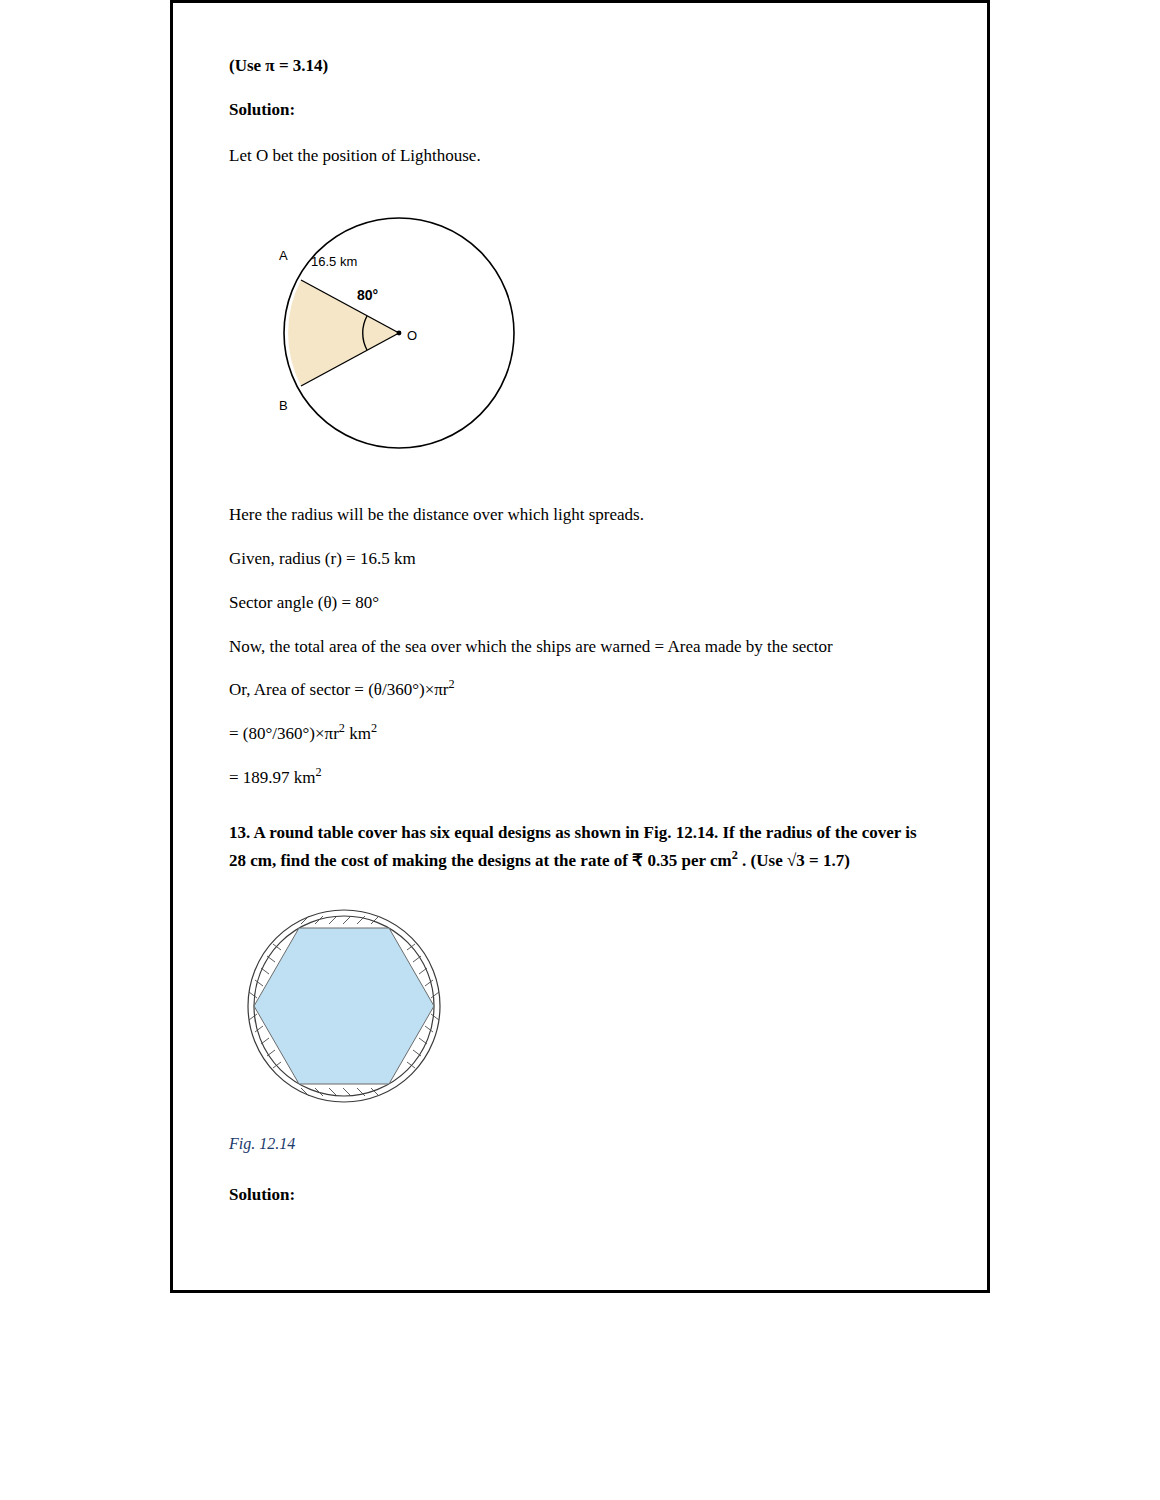(Use π = 3.14)
Solution:
Let O bet the position of Lighthouse.
A B 16.5 km 80° O
Here the radius will be the distance over which light spreads.
Given, radius (r) = 16.5 km
Sector angle (θ) = 80°
Now, the total area of the sea over which the ships are warned = Area made by the sector
Or, Area of sector = (θ/360°)×πr2
= (80°/360°)×πr2 km2
= 189.97 km2
13. A round table cover has six equal designs as shown in Fig. 12.14. If the radius of the cover is 28 cm, find the cost of making the designs at the rate of ₹ 0.35 per cm2 . (Use √3 = 1.7)
Fig. 12.14
Solution: